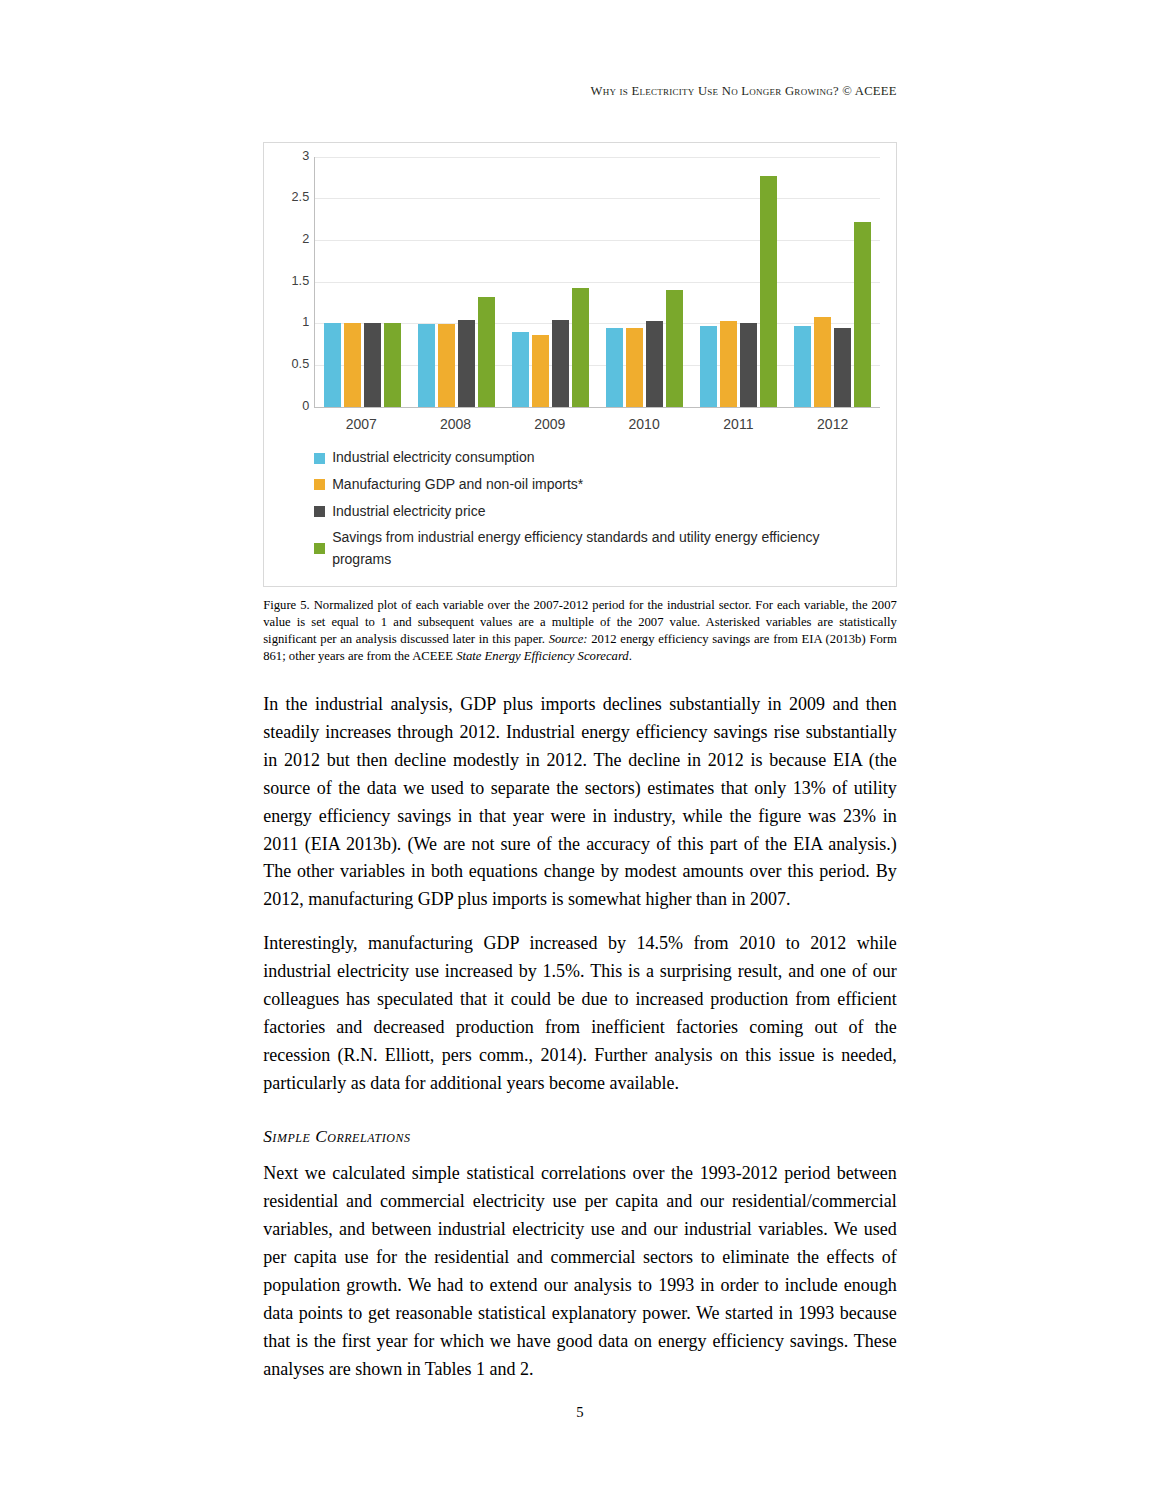Why is Electricity Use No Longer Growing? © ACEEE
3
2.5
2
1.5
1
0.5
0
2007 2008 2009 2010 2011 2012
Industrial electricity consumption
Manufacturing GDP and non-oil imports*
Industrial electricity price
Savings from industrial energy efficiency standards and utility energy efficiency programs
Figure 5. Normalized plot of each variable over the 2007-2012 period for the industrial sector. For each variable, the 2007 value is set equal to 1 and subsequent values are a multiple of the 2007 value. Asterisked variables are statistically significant per an analysis discussed later in this paper. Source: 2012 energy efficiency savings are from EIA (2013b) Form 861; other years are from the ACEEE State Energy Efficiency Scorecard.
In the industrial analysis, GDP plus imports declines substantially in 2009 and then steadily increases through 2012. Industrial energy efficiency savings rise substantially in 2012 but then decline modestly in 2012. The decline in 2012 is because EIA (the source of the data we used to separate the sectors) estimates that only 13% of utility energy efficiency savings in that year were in industry, while the figure was 23% in 2011 (EIA 2013b). (We are not sure of the accuracy of this part of the EIA analysis.) The other variables in both equations change by modest amounts over this period. By 2012, manufacturing GDP plus imports is somewhat higher than in 2007.
Interestingly, manufacturing GDP increased by 14.5% from 2010 to 2012 while industrial electricity use increased by 1.5%. This is a surprising result, and one of our colleagues has speculated that it could be due to increased production from efficient factories and decreased production from inefficient factories coming out of the recession (R.N. Elliott, pers comm., 2014). Further analysis on this issue is needed, particularly as data for additional years become available.
Simple Correlations
Next we calculated simple statistical correlations over the 1993-2012 period between residential and commercial electricity use per capita and our residential/commercial variables, and between industrial electricity use and our industrial variables. We used per capita use for the residential and commercial sectors to eliminate the effects of population growth. We had to extend our analysis to 1993 in order to include enough data points to get reasonable statistical explanatory power. We started in 1993 because that is the first year for which we have good data on energy efficiency savings. These analyses are shown in Tables 1 and 2.
5